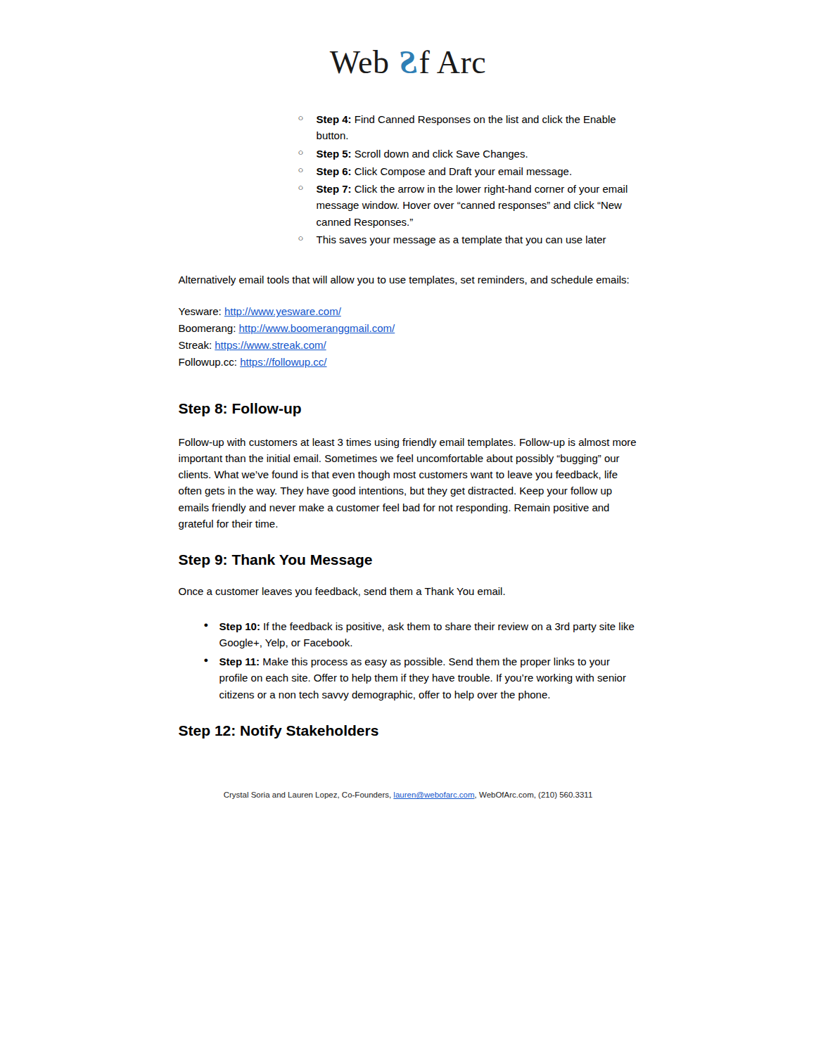Web Sf Arc
Step 4: Find Canned Responses on the list and click the Enable button.
Step 5: Scroll down and click Save Changes.
Step 6: Click Compose and Draft your email message.
Step 7: Click the arrow in the lower right-hand corner of your email message window. Hover over “canned responses” and click “New canned Responses.”
This saves your message as a template that you can use later
Alternatively email tools that will allow you to use templates, set reminders, and schedule emails:
Yesware: http://www.yesware.com/
Boomerang: http://www.boomeranggmail.com/
Streak: https://www.streak.com/
Followup.cc: https://followup.cc/
Step 8: Follow-up
Follow-up with customers at least 3 times using friendly email templates. Follow-up is almost more important than the initial email. Sometimes we feel uncomfortable about possibly “bugging” our clients. What we’ve found is that even though most customers want to leave you feedback, life often gets in the way. They have good intentions, but they get distracted. Keep your follow up emails friendly and never make a customer feel bad for not responding. Remain positive and grateful for their time.
Step 9: Thank You Message
Once a customer leaves you feedback, send them a Thank You email.
Step 10: If the feedback is positive, ask them to share their review on a 3rd party site like Google+, Yelp, or Facebook.
Step 11: Make this process as easy as possible. Send them the proper links to your profile on each site. Offer to help them if they have trouble. If you’re working with senior citizens or a non tech savvy demographic, offer to help over the phone.
Step 12: Notify Stakeholders
Crystal Soria and Lauren Lopez, Co-Founders, lauren@webofarc.com, WebOfArc.com, (210) 560.3311